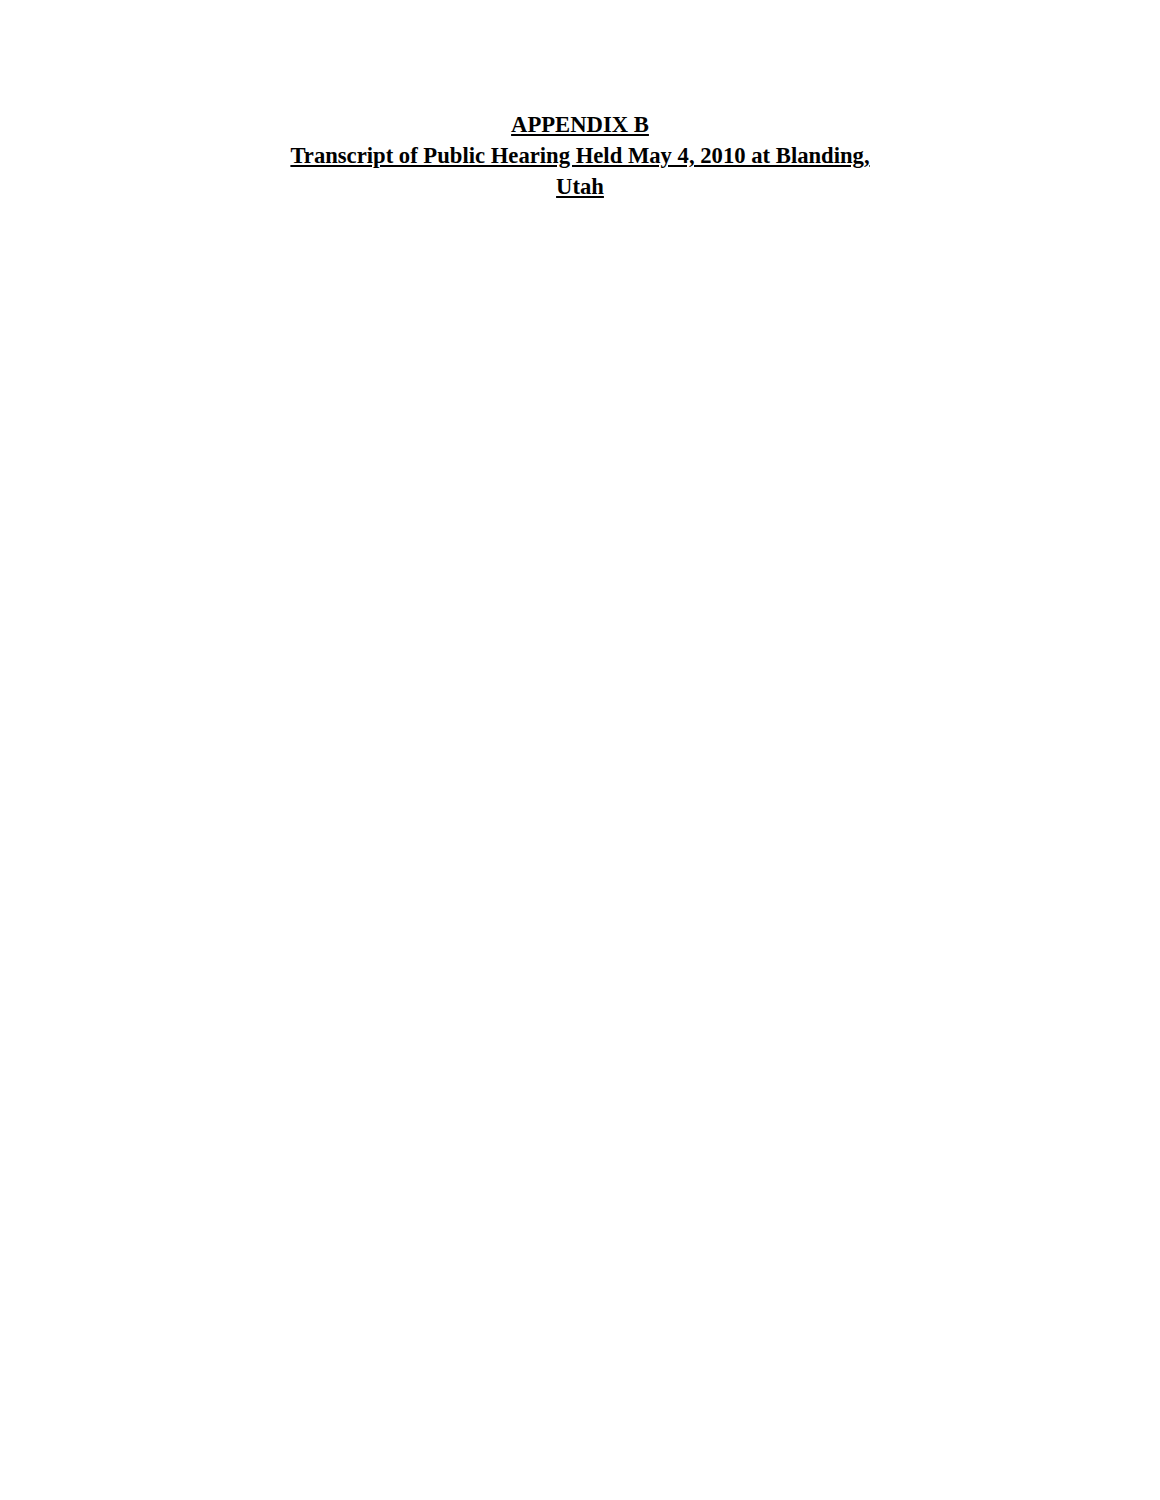APPENDIX B Transcript of Public Hearing Held May 4, 2010 at Blanding, Utah